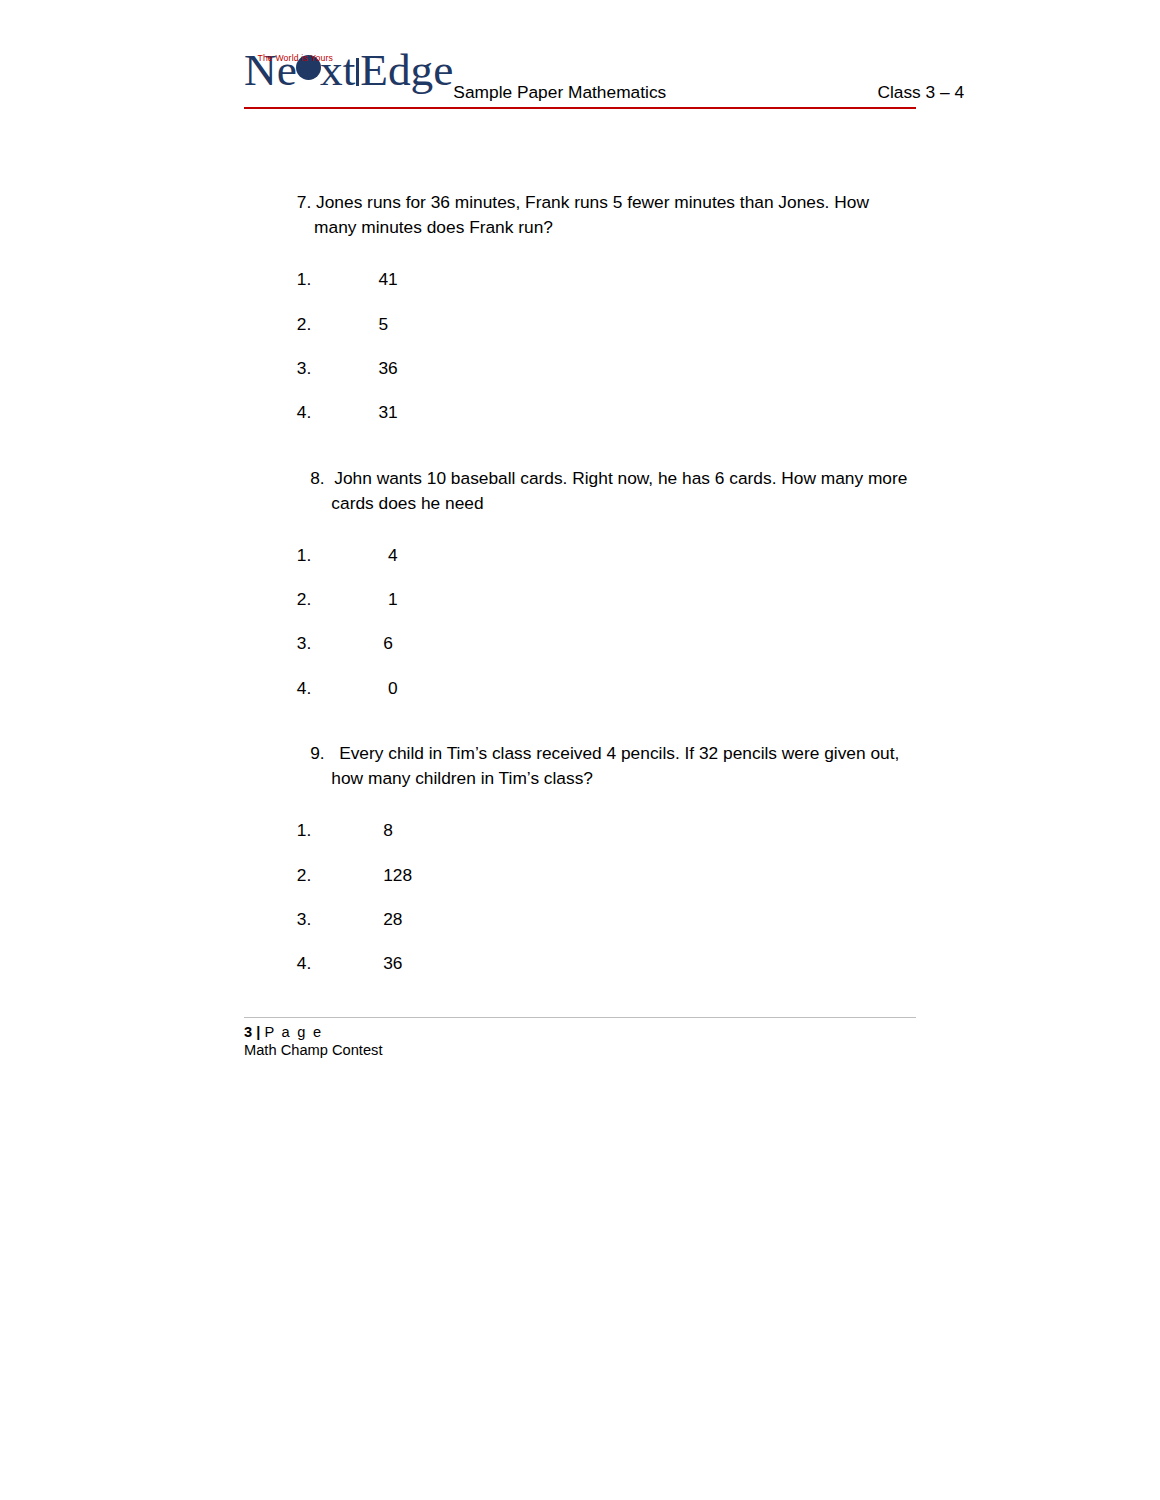Ne xt EdgeThe World is Yours
Sample Paper Mathematics Class 3 – 4
7. Jones runs for 36 minutes, Frank runs 5 fewer minutes than Jones. How many minutes does Frank run?
1. 41
2. 5
3. 36
4. 31
8. John wants 10 baseball cards. Right now, he has 6 cards. How many more cards does he need
1. 4
2. 1
3. 6
4. 0
9. Every child in Tim’s class received 4 pencils. If 32 pencils were given out, how many children in Tim’s class?
1. 8
2. 128
3. 28
4. 36
3 | P a g e
Math Champ Contest